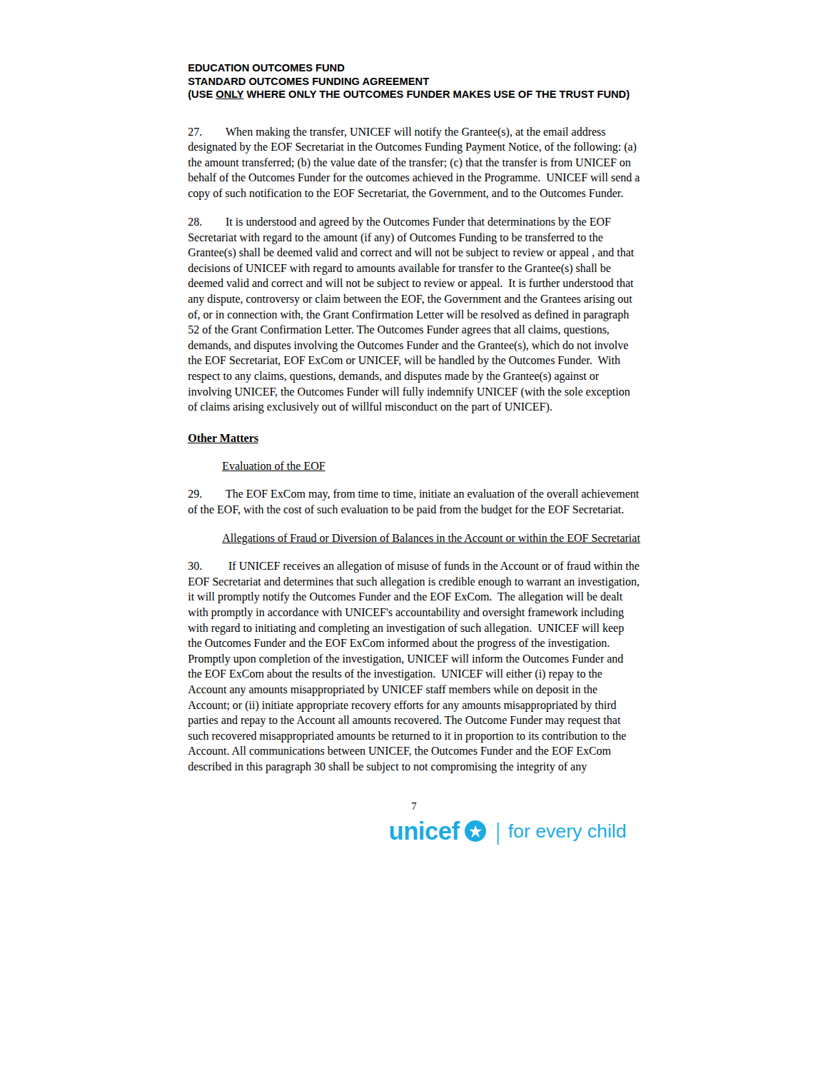EDUCATION OUTCOMES FUND
STANDARD OUTCOMES FUNDING AGREEMENT
(USE ONLY WHERE ONLY THE OUTCOMES FUNDER MAKES USE OF THE TRUST FUND)
27. When making the transfer, UNICEF will notify the Grantee(s), at the email address designated by the EOF Secretariat in the Outcomes Funding Payment Notice, of the following: (a) the amount transferred; (b) the value date of the transfer; (c) that the transfer is from UNICEF on behalf of the Outcomes Funder for the outcomes achieved in the Programme. UNICEF will send a copy of such notification to the EOF Secretariat, the Government, and to the Outcomes Funder.
28. It is understood and agreed by the Outcomes Funder that determinations by the EOF Secretariat with regard to the amount (if any) of Outcomes Funding to be transferred to the Grantee(s) shall be deemed valid and correct and will not be subject to review or appeal , and that decisions of UNICEF with regard to amounts available for transfer to the Grantee(s) shall be deemed valid and correct and will not be subject to review or appeal. It is further understood that any dispute, controversy or claim between the EOF, the Government and the Grantees arising out of, or in connection with, the Grant Confirmation Letter will be resolved as defined in paragraph 52 of the Grant Confirmation Letter. The Outcomes Funder agrees that all claims, questions, demands, and disputes involving the Outcomes Funder and the Grantee(s), which do not involve the EOF Secretariat, EOF ExCom or UNICEF, will be handled by the Outcomes Funder. With respect to any claims, questions, demands, and disputes made by the Grantee(s) against or involving UNICEF, the Outcomes Funder will fully indemnify UNICEF (with the sole exception of claims arising exclusively out of willful misconduct on the part of UNICEF).
Other Matters
Evaluation of the EOF
29. The EOF ExCom may, from time to time, initiate an evaluation of the overall achievement of the EOF, with the cost of such evaluation to be paid from the budget for the EOF Secretariat.
Allegations of Fraud or Diversion of Balances in the Account or within the EOF Secretariat
30. If UNICEF receives an allegation of misuse of funds in the Account or of fraud within the EOF Secretariat and determines that such allegation is credible enough to warrant an investigation, it will promptly notify the Outcomes Funder and the EOF ExCom. The allegation will be dealt with promptly in accordance with UNICEF's accountability and oversight framework including with regard to initiating and completing an investigation of such allegation. UNICEF will keep the Outcomes Funder and the EOF ExCom informed about the progress of the investigation. Promptly upon completion of the investigation, UNICEF will inform the Outcomes Funder and the EOF ExCom about the results of the investigation. UNICEF will either (i) repay to the Account any amounts misappropriated by UNICEF staff members while on deposit in the Account; or (ii) initiate appropriate recovery efforts for any amounts misappropriated by third parties and repay to the Account all amounts recovered. The Outcome Funder may request that such recovered misappropriated amounts be returned to it in proportion to its contribution to the Account. All communications between UNICEF, the Outcomes Funder and the EOF ExCom described in this paragraph 30 shall be subject to not compromising the integrity of any
7
unicef |for every child